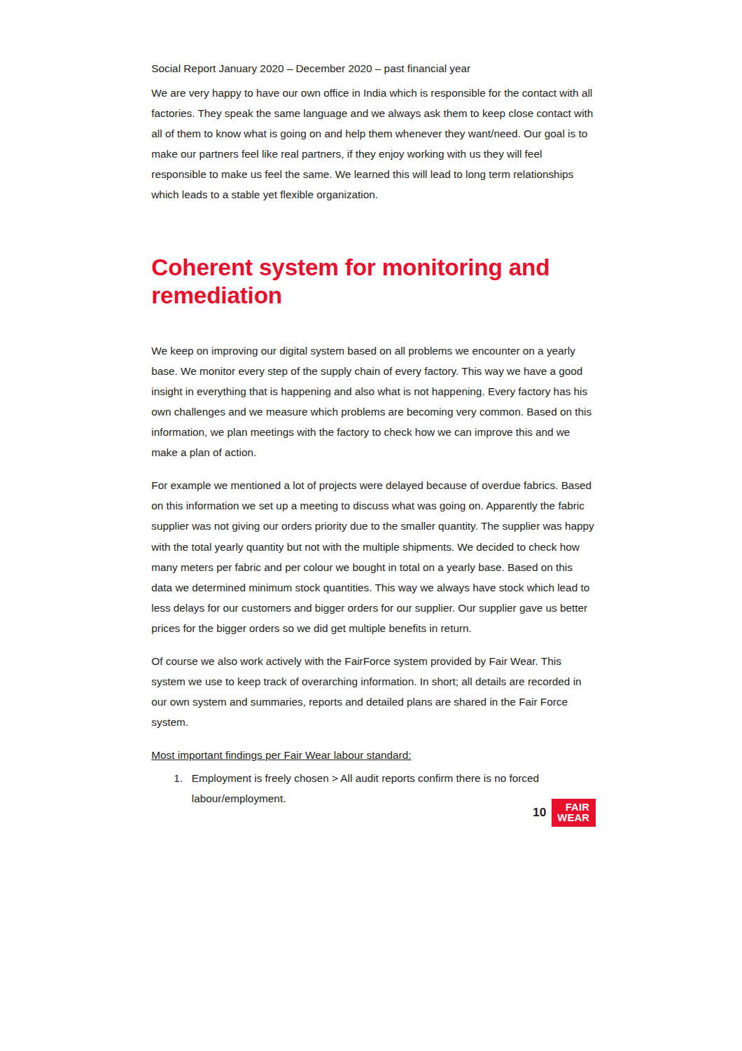Social Report January 2020 – December 2020 – past financial year
We are very happy to have our own office in India which is responsible for the contact with all factories. They speak the same language and we always ask them to keep close contact with all of them to know what is going on and help them whenever they want/need. Our goal is to make our partners feel like real partners, if they enjoy working with us they will feel responsible to make us feel the same. We learned this will lead to long term relationships which leads to a stable yet flexible organization.
Coherent system for monitoring and remediation
We keep on improving our digital system based on all problems we encounter on a yearly base. We monitor every step of the supply chain of every factory. This way we have a good insight in everything that is happening and also what is not happening. Every factory has his own challenges and we measure which problems are becoming very common. Based on this information, we plan meetings with the factory to check how we can improve this and we make a plan of action.
For example we mentioned a lot of projects were delayed because of overdue fabrics. Based on this information we set up a meeting to discuss what was going on. Apparently the fabric supplier was not giving our orders priority due to the smaller quantity. The supplier was happy with the total yearly quantity but not with the multiple shipments. We decided to check how many meters per fabric and per colour we bought in total on a yearly base. Based on this data we determined minimum stock quantities. This way we always have stock which lead to less delays for our customers and bigger orders for our supplier. Our supplier gave us better prices for the bigger orders so we did get multiple benefits in return.
Of course we also work actively with the FairForce system provided by Fair Wear. This system we use to keep track of overarching information. In short; all details are recorded in our own system and summaries, reports and detailed plans are shared in the Fair Force system.
Most important findings per Fair Wear labour standard:
Employment is freely chosen > All audit reports confirm there is no forced labour/employment.
10 FAIR WEAR